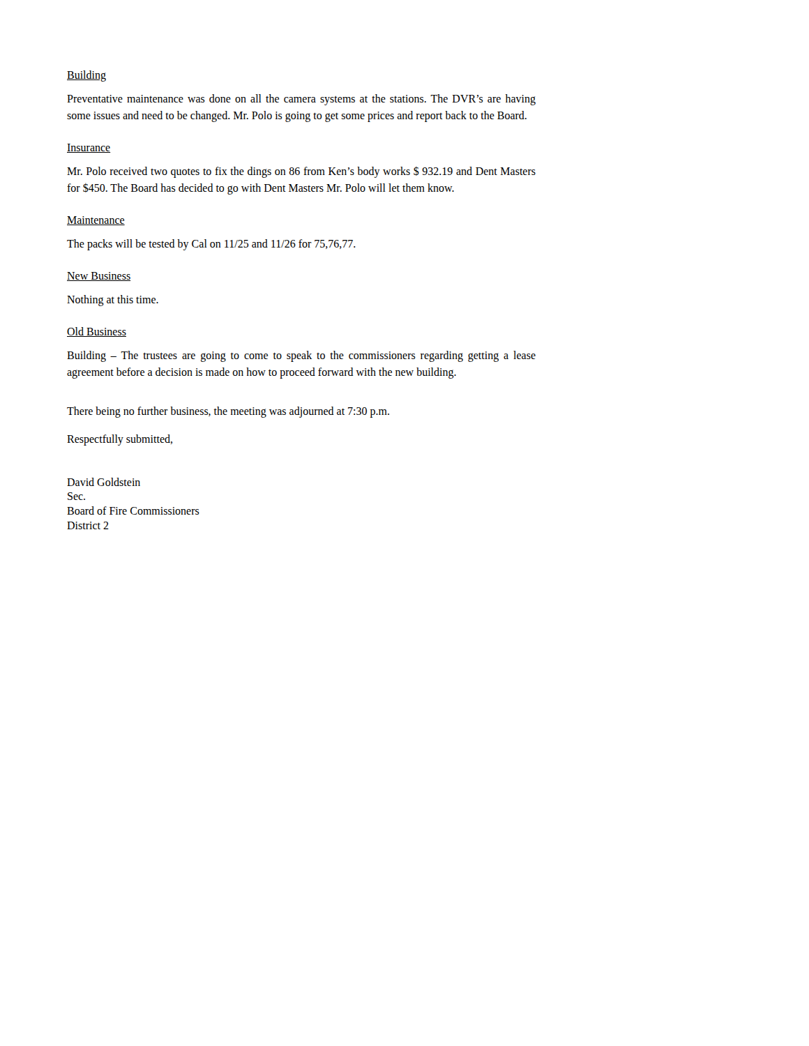Building
Preventative maintenance was done on all the camera systems at the stations. The DVR’s are having some issues and need to be changed. Mr. Polo is going to get some prices and report back to the Board.
Insurance
Mr. Polo received two quotes to fix the dings on 86 from Ken’s body works $ 932.19 and Dent Masters for $450. The Board has decided to go with Dent Masters Mr. Polo will let them know.
Maintenance
The packs will be tested by Cal on 11/25 and 11/26 for 75,76,77.
New Business
Nothing at this time.
Old Business
Building – The trustees are going to come to speak to the commissioners regarding getting a lease agreement before a decision is made on how to proceed forward with the new building.
There being no further business, the meeting was adjourned at 7:30 p.m.
Respectfully submitted,
David Goldstein
Sec.
Board of Fire Commissioners
District 2